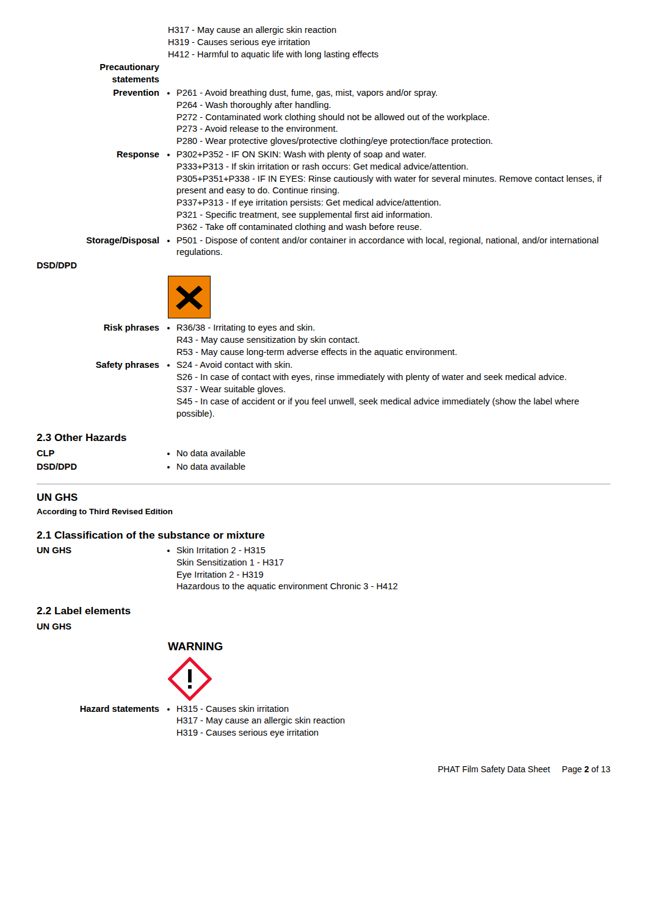H317 - May cause an allergic skin reaction
H319 - Causes serious eye irritation
H412 - Harmful to aquatic life with long lasting effects
Precautionary
statements
Prevention
P261 - Avoid breathing dust, fume, gas, mist, vapors and/or spray.
P264 - Wash thoroughly after handling.
P272 - Contaminated work clothing should not be allowed out of the workplace.
P273 - Avoid release to the environment.
P280 - Wear protective gloves/protective clothing/eye protection/face protection.
Response
P302+P352 - IF ON SKIN: Wash with plenty of soap and water.
P333+P313 - If skin irritation or rash occurs: Get medical advice/attention.
P305+P351+P338 - IF IN EYES: Rinse cautiously with water for several minutes. Remove contact lenses, if present and easy to do. Continue rinsing.
P337+P313 - If eye irritation persists: Get medical advice/attention.
P321 - Specific treatment, see supplemental first aid information.
P362 - Take off contaminated clothing and wash before reuse.
Storage/Disposal
P501 - Dispose of content and/or container in accordance with local, regional, national, and/or international regulations.
DSD/DPD
Risk phrases
R36/38 - Irritating to eyes and skin.
R43 - May cause sensitization by skin contact.
R53 - May cause long-term adverse effects in the aquatic environment.
Safety phrases
S24 - Avoid contact with skin.
S26 - In case of contact with eyes, rinse immediately with plenty of water and seek medical advice.
S37 - Wear suitable gloves.
S45 - In case of accident or if you feel unwell, seek medical advice immediately (show the label where possible).
2.3 Other Hazards
CLP
No data available
DSD/DPD
No data available
UN GHS
According to Third Revised Edition
2.1 Classification of the substance or mixture
UN GHS
Skin Irritation 2 - H315
Skin Sensitization 1 - H317
Eye Irritation 2 - H319
Hazardous to the aquatic environment Chronic 3 - H412
2.2 Label elements
UN GHS
WARNING
Hazard statements
H315 - Causes skin irritation
H317 - May cause an allergic skin reaction
H319 - Causes serious eye irritation
PHAT Film Safety Data Sheet Page 2 of 13